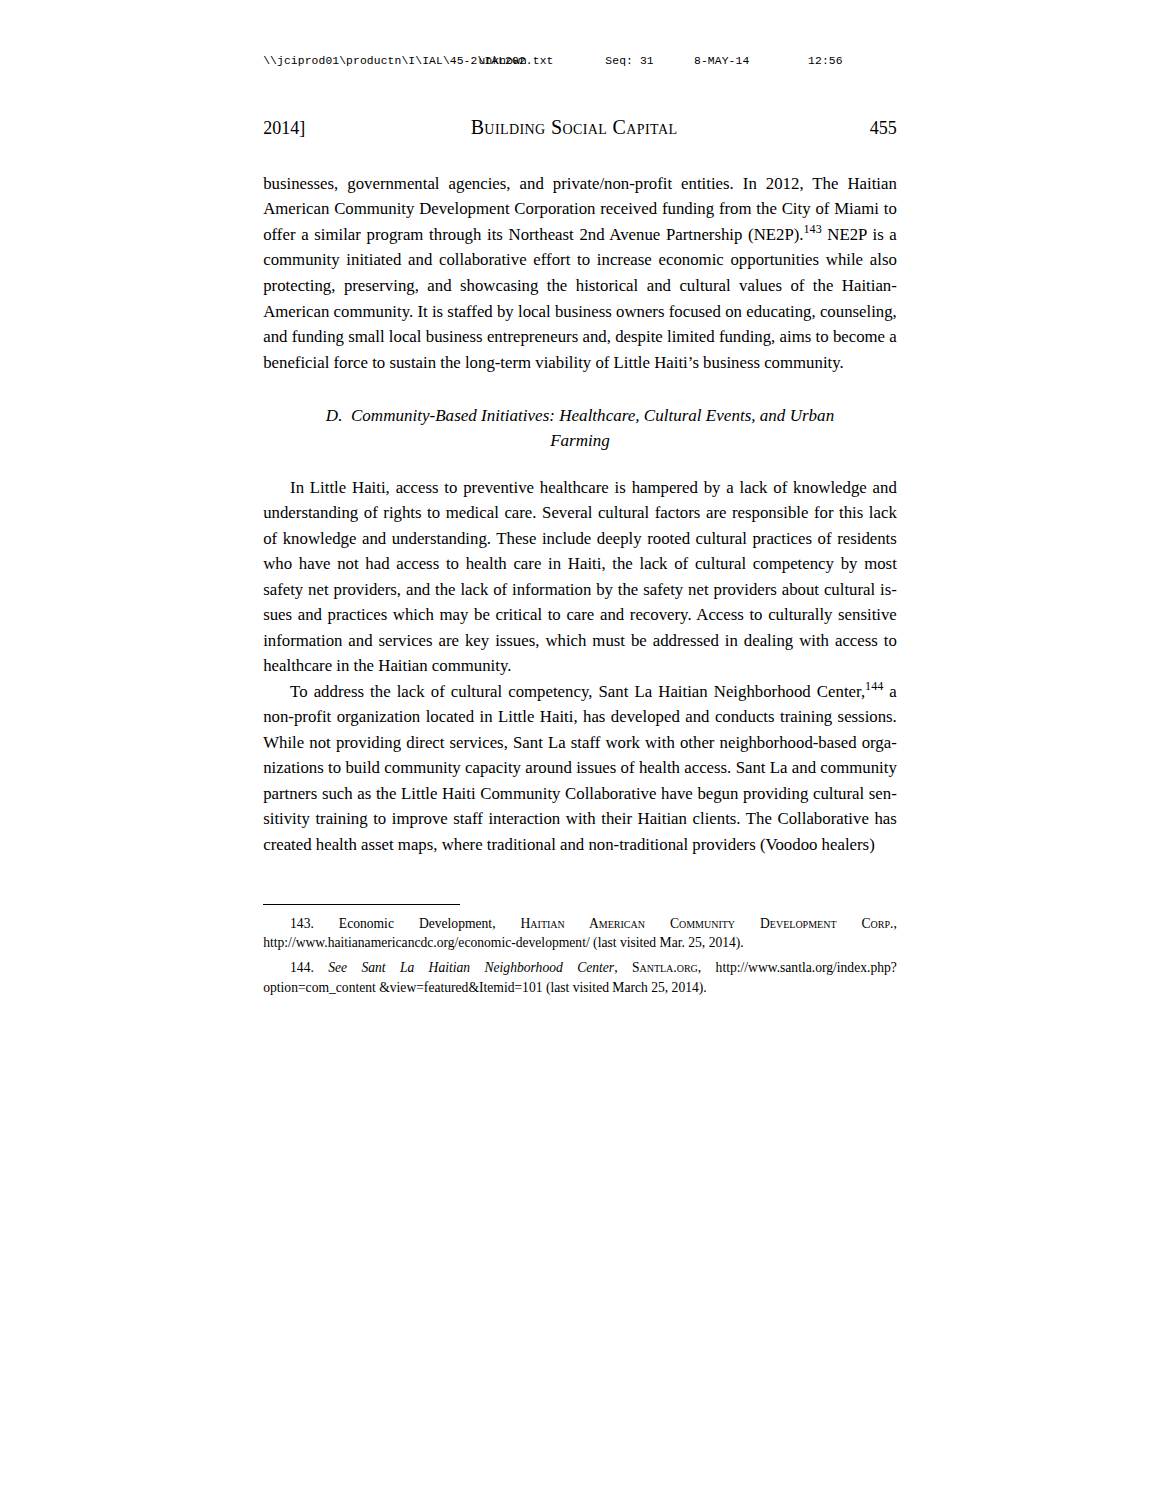\\jciprod01\productn\I\IAL\45-2\IAL202.txt unknown Seq: 318-MAY-1412:56
2014] Building Social Capital 455
businesses, governmental agencies, and private/non-profit entities. In 2012, The Haitian American Community Development Corporation received funding from the City of Miami to offer a similar program through its Northeast 2nd Avenue Partnership (NE2P).143 NE2P is a community initiated and collaborative effort to increase economic opportunities while also protecting, preserving, and showcasing the historical and cultural values of the Haitian-American community. It is staffed by local business owners focused on educating, counseling, and funding small local business entrepreneurs and, despite limited funding, aims to become a beneficial force to sustain the long-term viability of Little Haiti’s business community.
D. Community-Based Initiatives: Healthcare, Cultural Events, and Urban Farming
In Little Haiti, access to preventive healthcare is hampered by a lack of knowledge and understanding of rights to medical care. Several cultural factors are responsible for this lack of knowledge and understanding. These include deeply rooted cultural practices of residents who have not had access to health care in Haiti, the lack of cultural competency by most safety net providers, and the lack of information by the safety net providers about cultural issues and practices which may be critical to care and recovery. Access to culturally sensitive information and services are key issues, which must be addressed in dealing with access to healthcare in the Haitian community.
To address the lack of cultural competency, Sant La Haitian Neighborhood Center,144 a non-profit organization located in Little Haiti, has developed and conducts training sessions. While not providing direct services, Sant La staff work with other neighborhood-based organizations to build community capacity around issues of health access. Sant La and community partners such as the Little Haiti Community Collaborative have begun providing cultural sensitivity training to improve staff interaction with their Haitian clients. The Collaborative has created health asset maps, where traditional and non-traditional providers (Voodoo healers)
143. Economic Development, Haitian American Community Development Corp., http://www.haitianamericancdc.org/economic-development/ (last visited Mar. 25, 2014).
144. See Sant La Haitian Neighborhood Center, Santla.org, http://www.santla.org/index.php?option=com_content &view=featured&Itemid=101 (last visited March 25, 2014).